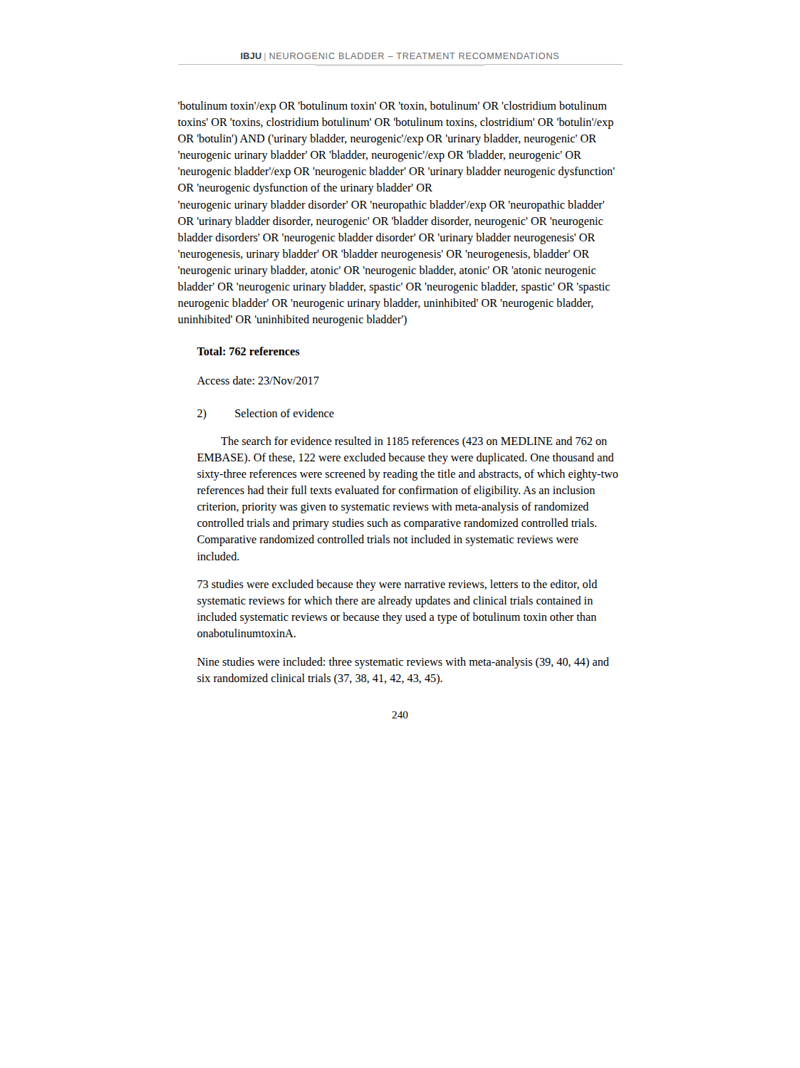IBJU|NEUROGENIC BLADDER – TREATMENT RECOMMENDATIONS
'botulinum toxin'/exp OR 'botulinum toxin' OR 'toxin, botulinum' OR 'clostridium botulinum toxins' OR 'toxins, clostridium botulinum' OR 'botulinum toxins, clostridium' OR 'botulin'/exp OR 'botulin') AND ('urinary bladder, neurogenic'/exp OR 'urinary bladder, neurogenic' OR 'neurogenic urinary bladder' OR 'bladder, neurogenic'/exp OR 'bladder, neurogenic' OR 'neurogenic bladder'/exp OR 'neurogenic bladder' OR 'urinary bladder neurogenic dysfunction' OR 'neurogenic dysfunction of the urinary bladder' OR
'neurogenic urinary bladder disorder' OR 'neuropathic bladder'/exp OR 'neuropathic bladder' OR 'urinary bladder disorder, neurogenic' OR 'bladder disorder, neurogenic' OR 'neurogenic bladder disorders' OR 'neurogenic bladder disorder' OR 'urinary bladder neurogenesis' OR 'neurogenesis, urinary bladder' OR 'bladder neurogenesis' OR 'neurogenesis, bladder' OR 'neurogenic urinary bladder, atonic' OR 'neurogenic bladder, atonic' OR 'atonic neurogenic bladder' OR 'neurogenic urinary bladder, spastic' OR 'neurogenic bladder, spastic' OR 'spastic neurogenic bladder' OR 'neurogenic urinary bladder, uninhibited' OR 'neurogenic bladder, uninhibited' OR 'uninhibited neurogenic bladder')
Total: 762 references
Access date: 23/Nov/2017
2) Selection of evidence
The search for evidence resulted in 1185 references (423 on MEDLINE and 762 on EMBASE). Of these, 122 were excluded because they were duplicated. One thousand and sixty-three references were screened by reading the title and abstracts, of which eighty-two references had their full texts evaluated for confirmation of eligibility. As an inclusion criterion, priority was given to systematic reviews with meta-analysis of randomized controlled trials and primary studies such as comparative randomized controlled trials. Comparative randomized controlled trials not included in systematic reviews were included.
73 studies were excluded because they were narrative reviews, letters to the editor, old systematic reviews for which there are already updates and clinical trials contained in included systematic reviews or because they used a type of botulinum toxin other than onabotulinumtoxinA.
Nine studies were included: three systematic reviews with meta-analysis (39, 40, 44) and six randomized clinical trials (37, 38, 41, 42, 43, 45).
240